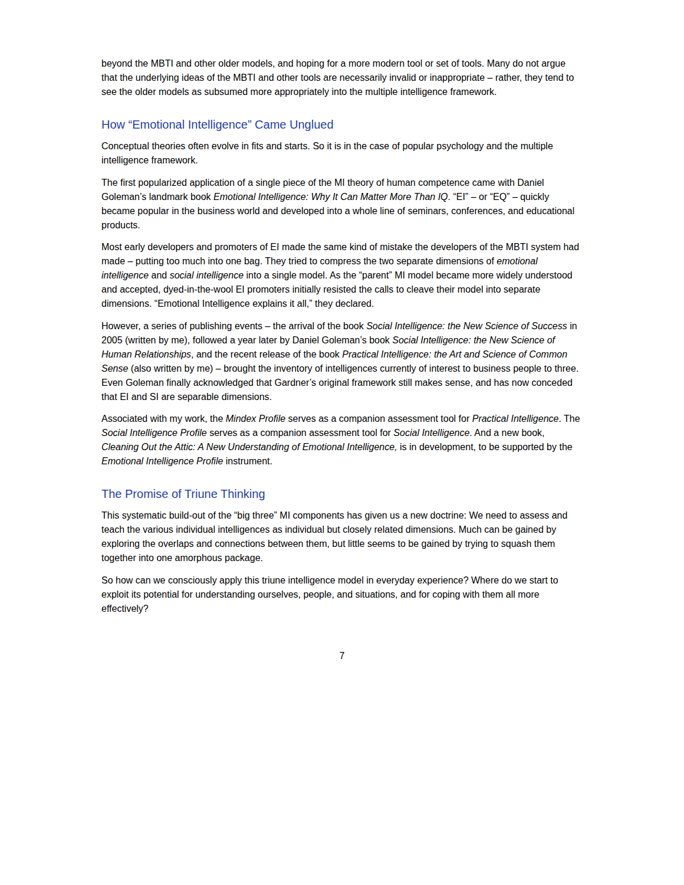beyond the MBTI and other older models, and hoping for a more modern tool or set of tools. Many do not argue that the underlying ideas of the MBTI and other tools are necessarily invalid or inappropriate – rather, they tend to see the older models as subsumed more appropriately into the multiple intelligence framework.
How “Emotional Intelligence” Came Unglued
Conceptual theories often evolve in fits and starts. So it is in the case of popular psychology and the multiple intelligence framework.
The first popularized application of a single piece of the MI theory of human competence came with Daniel Goleman’s landmark book Emotional Intelligence: Why It Can Matter More Than IQ. “EI” – or “EQ” – quickly became popular in the business world and developed into a whole line of seminars, conferences, and educational products.
Most early developers and promoters of EI made the same kind of mistake the developers of the MBTI system had made – putting too much into one bag. They tried to compress the two separate dimensions of emotional intelligence and social intelligence into a single model. As the “parent” MI model became more widely understood and accepted, dyed-in-the-wool EI promoters initially resisted the calls to cleave their model into separate dimensions. “Emotional Intelligence explains it all,” they declared.
However, a series of publishing events – the arrival of the book Social Intelligence: the New Science of Success in 2005 (written by me), followed a year later by Daniel Goleman’s book Social Intelligence: the New Science of Human Relationships, and the recent release of the book Practical Intelligence: the Art and Science of Common Sense (also written by me) – brought the inventory of intelligences currently of interest to business people to three. Even Goleman finally acknowledged that Gardner’s original framework still makes sense, and has now conceded that EI and SI are separable dimensions.
Associated with my work, the Mindex Profile serves as a companion assessment tool for Practical Intelligence. The Social Intelligence Profile serves as a companion assessment tool for Social Intelligence. And a new book, Cleaning Out the Attic: A New Understanding of Emotional Intelligence, is in development, to be supported by the Emotional Intelligence Profile instrument.
The Promise of Triune Thinking
This systematic build-out of the “big three” MI components has given us a new doctrine: We need to assess and teach the various individual intelligences as individual but closely related dimensions. Much can be gained by exploring the overlaps and connections between them, but little seems to be gained by trying to squash them together into one amorphous package.
So how can we consciously apply this triune intelligence model in everyday experience? Where do we start to exploit its potential for understanding ourselves, people, and situations, and for coping with them all more effectively?
7